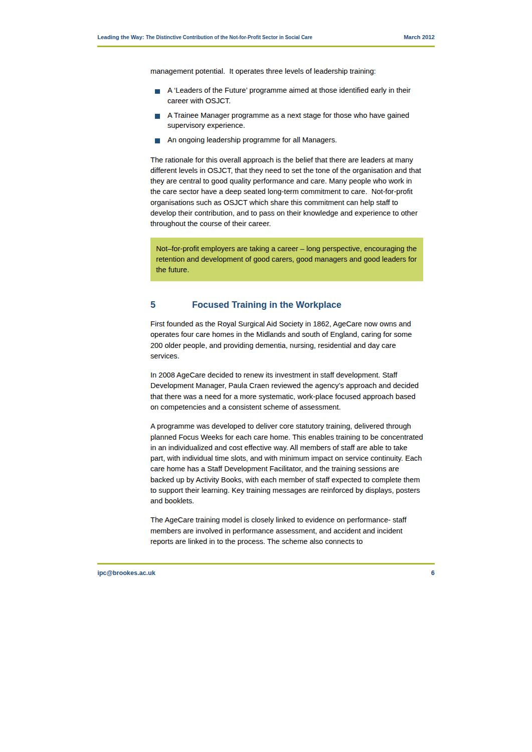Leading the Way: The Distinctive Contribution of the Not-for-Profit Sector in Social Care
March 2012
management potential. It operates three levels of leadership training:
A ‘Leaders of the Future’ programme aimed at those identified early in their career with OSJCT.
A Trainee Manager programme as a next stage for those who have gained supervisory experience.
An ongoing leadership programme for all Managers.
The rationale for this overall approach is the belief that there are leaders at many different levels in OSJCT, that they need to set the tone of the organisation and that they are central to good quality performance and care. Many people who work in the care sector have a deep seated long-term commitment to care. Not-for-profit organisations such as OSJCT which share this commitment can help staff to develop their contribution, and to pass on their knowledge and experience to other throughout the course of their career.
Not–for-profit employers are taking a career – long perspective, encouraging the retention and development of good carers, good managers and good leaders for the future.
5 Focused Training in the Workplace
First founded as the Royal Surgical Aid Society in 1862, AgeCare now owns and operates four care homes in the Midlands and south of England, caring for some 200 older people, and providing dementia, nursing, residential and day care services.
In 2008 AgeCare decided to renew its investment in staff development. Staff Development Manager, Paula Craen reviewed the agency’s approach and decided that there was a need for a more systematic, work-place focused approach based on competencies and a consistent scheme of assessment.
A programme was developed to deliver core statutory training, delivered through planned Focus Weeks for each care home. This enables training to be concentrated in an individualized and cost effective way. All members of staff are able to take part, with individual time slots, and with minimum impact on service continuity. Each care home has a Staff Development Facilitator, and the training sessions are backed up by Activity Books, with each member of staff expected to complete them to support their learning. Key training messages are reinforced by displays, posters and booklets.
The AgeCare training model is closely linked to evidence on performance- staff members are involved in performance assessment, and accident and incident reports are linked in to the process. The scheme also connects to
ipc@brookes.ac.uk
6